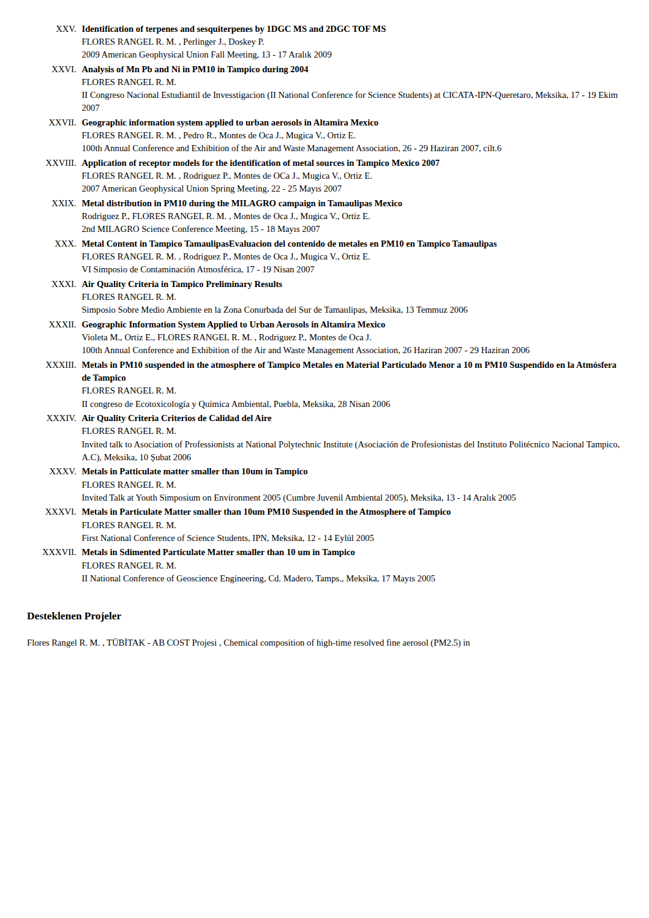XXV.
Identification of terpenes and sesquiterpenes by 1DGC MS and 2DGC TOF MS
FLORES RANGEL R. M. , Perlinger J., Doskey P.
2009 American Geophysical Union Fall Meeting, 13 - 17 Aralık 2009
XXVI.
Analysis of Mn Pb and Ni in PM10 in Tampico during 2004
FLORES RANGEL R. M.
II Congreso Nacional Estudiantil de Invesstigacion (II National Conference for Science Students) at CICATA-IPN-Queretaro, Meksika, 17 - 19 Ekim 2007
XXVII.
Geographic information system applied to urban aerosols in Altamira Mexico
FLORES RANGEL R. M. , Pedro R., Montes de Oca J., Mugica V., Ortiz E.
100th Annual Conference and Exhibition of the Air and Waste Management Association, 26 - 29 Haziran 2007, cilt.6
XXVIII.
Application of receptor models for the identification of metal sources in Tampico Mexico 2007
FLORES RANGEL R. M. , Rodriguez P., Montes de OCa J., Mugica V., Ortiz E.
2007 American Geophysical Union Spring Meeting, 22 - 25 Mayıs 2007
XXIX.
Metal distribution in PM10 during the MILAGRO campaign in Tamaulipas Mexico
Rodriguez P., FLORES RANGEL R. M. , Montes de Oca J., Mugica V., Ortiz E.
2nd MILAGRO Science Conference Meeting, 15 - 18 Mayıs 2007
XXX.
Metal Content in Tampico TamaulipasEvaluacion del contenido de metales en PM10 en Tampico Tamaulipas
FLORES RANGEL R. M. , Rodriguez P., Montes de Oca J., Mugica V., Ortiz E.
VI Simposio de Contaminación Atmosférica, 17 - 19 Nisan 2007
XXXI.
Air Quality Criteria in Tampico Preliminary Results
FLORES RANGEL R. M.
Simposio Sobre Medio Ambiente en la Zona Conurbada del Sur de Tamaulipas, Meksika, 13 Temmuz 2006
XXXII.
Geographic Information System Applied to Urban Aerosols in Altamira Mexico
Violeta M., Ortiz E., FLORES RANGEL R. M. , Rodriguez P., Montes de Oca J.
100th Annual Conference and Exhibition of the Air and Waste Management Association, 26 Haziran 2007 - 29 Haziran 2006
XXXIII.
Metals in PM10 suspended in the atmosphere of Tampico Metales en Material Particulado Menor a 10 m PM10 Suspendido en la Atmósfera de Tampico
FLORES RANGEL R. M.
II congreso de Ecotoxicología y Química Ambiental, Puebla, Meksika, 28 Nisan 2006
XXXIV.
Air Quality Criteria Criterios de Calidad del Aire
FLORES RANGEL R. M.
Invited talk to Asociation of Professionists at National Polytechnic Institute (Asociación de Profesionistas del Instituto Politécnico Nacional Tampico, A.C), Meksika, 10 Şubat 2006
XXXV.
Metals in Patticulate matter smaller than 10um in Tampico
FLORES RANGEL R. M.
Invited Talk at Youth Simposium on Environment 2005 (Cumbre Juvenil Ambiental 2005), Meksika, 13 - 14 Aralık 2005
XXXVI.
Metals in Particulate Matter smaller than 10um PM10 Suspended in the Atmosphere of Tampico
FLORES RANGEL R. M.
First National Conference of Science Students, IPN, Meksika, 12 - 14 Eylül 2005
XXXVII.
Metals in Sdimented Particulate Matter smaller than 10 um in Tampico
FLORES RANGEL R. M.
II National Conference of Geoscience Engineering, Cd. Madero, Tamps., Meksika, 17 Mayıs 2005
Desteklenen Projeler
Flores Rangel R. M. , TÜBİTAK - AB COST Projesi , Chemical composition of high-time resolved fine aerosol (PM2.5) in